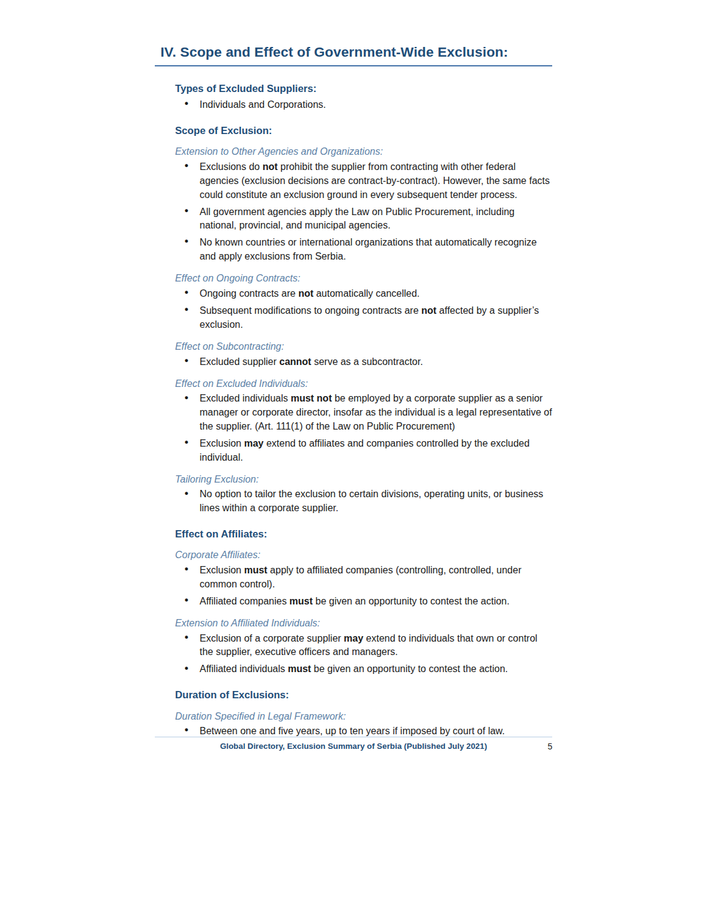IV. Scope and Effect of Government-Wide Exclusion:
Types of Excluded Suppliers:
Individuals and Corporations.
Scope of Exclusion:
Extension to Other Agencies and Organizations:
Exclusions do not prohibit the supplier from contracting with other federal agencies (exclusion decisions are contract-by-contract). However, the same facts could constitute an exclusion ground in every subsequent tender process.
All government agencies apply the Law on Public Procurement, including national, provincial, and municipal agencies.
No known countries or international organizations that automatically recognize and apply exclusions from Serbia.
Effect on Ongoing Contracts:
Ongoing contracts are not automatically cancelled.
Subsequent modifications to ongoing contracts are not affected by a supplier’s exclusion.
Effect on Subcontracting:
Excluded supplier cannot serve as a subcontractor.
Effect on Excluded Individuals:
Excluded individuals must not be employed by a corporate supplier as a senior manager or corporate director, insofar as the individual is a legal representative of the supplier. (Art. 111(1) of the Law on Public Procurement)
Exclusion may extend to affiliates and companies controlled by the excluded individual.
Tailoring Exclusion:
No option to tailor the exclusion to certain divisions, operating units, or business lines within a corporate supplier.
Effect on Affiliates:
Corporate Affiliates:
Exclusion must apply to affiliated companies (controlling, controlled, under common control).
Affiliated companies must be given an opportunity to contest the action.
Extension to Affiliated Individuals:
Exclusion of a corporate supplier may extend to individuals that own or control the supplier, executive officers and managers.
Affiliated individuals must be given an opportunity to contest the action.
Duration of Exclusions:
Duration Specified in Legal Framework:
Between one and five years, up to ten years if imposed by court of law.
Global Directory, Exclusion Summary of Serbia (Published July 2021) 5